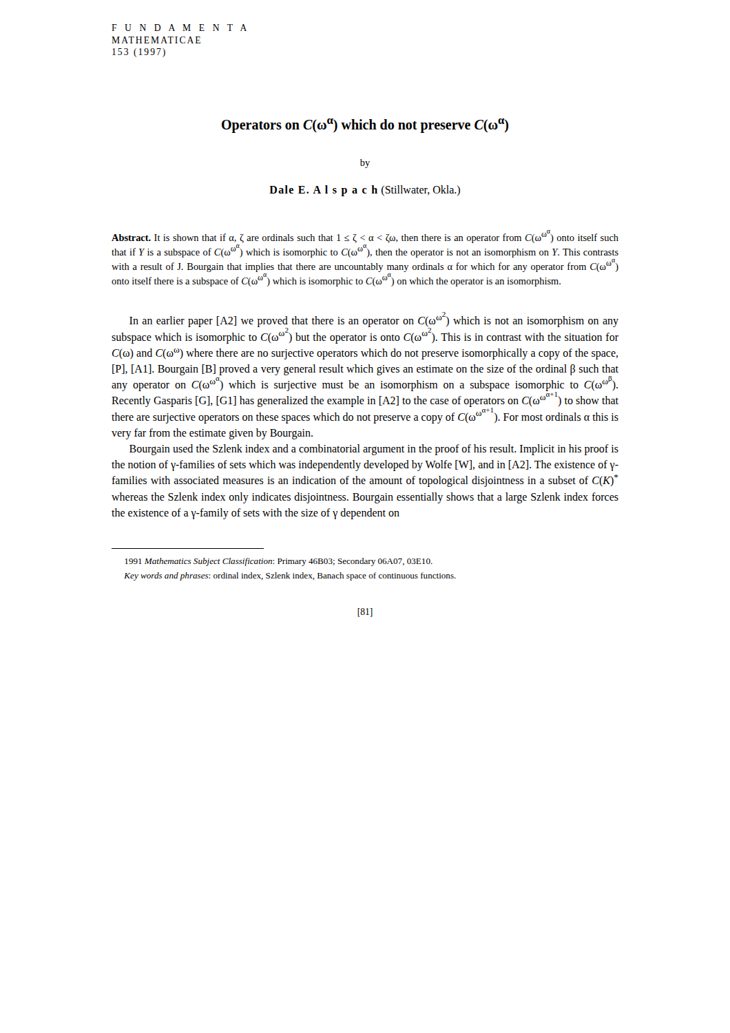F U N D A M E N T A
MATHEMATICAE
153 (1997)
Operators on C(ωα) which do not preserve C(ωα)
by
Dale E. A l s p a c h (Stillwater, Okla.)
Abstract. It is shown that if α, ζ are ordinals such that 1 ≤ ζ < α < ζω, then there is an operator from C(ωωα) onto itself such that if Y is a subspace of C(ωωα) which is isomorphic to C(ωωα), then the operator is not an isomorphism on Y. This contrasts with a result of J. Bourgain that implies that there are uncountably many ordinals α for which for any operator from C(ωωα) onto itself there is a subspace of C(ωωα) which is isomorphic to C(ωωα) on which the operator is an isomorphism.
In an earlier paper [A2] we proved that there is an operator on C(ωω2) which is not an isomorphism on any subspace which is isomorphic to C(ωω2) but the operator is onto C(ωω2). This is in contrast with the situation for C(ω) and C(ωω) where there are no surjective operators which do not preserve isomorphically a copy of the space, [P], [A1]. Bourgain [B] proved a very general result which gives an estimate on the size of the ordinal β such that any operator on C(ωωα) which is surjective must be an isomorphism on a subspace isomorphic to C(ωωβ). Recently Gasparis [G], [G1] has generalized the example in [A2] to the case of operators on C(ωωα+1) to show that there are surjective operators on these spaces which do not preserve a copy of C(ωωα+1). For most ordinals α this is very far from the estimate given by Bourgain.
Bourgain used the Szlenk index and a combinatorial argument in the proof of his result. Implicit in his proof is the notion of γ-families of sets which was independently developed by Wolfe [W], and in [A2]. The existence of γ-families with associated measures is an indication of the amount of topological disjointness in a subset of C(K)* whereas the Szlenk index only indicates disjointness. Bourgain essentially shows that a large Szlenk index forces the existence of a γ-family of sets with the size of γ dependent on
1991 Mathematics Subject Classification: Primary 46B03; Secondary 06A07, 03E10.
Key words and phrases: ordinal index, Szlenk index, Banach space of continuous functions.
[81]